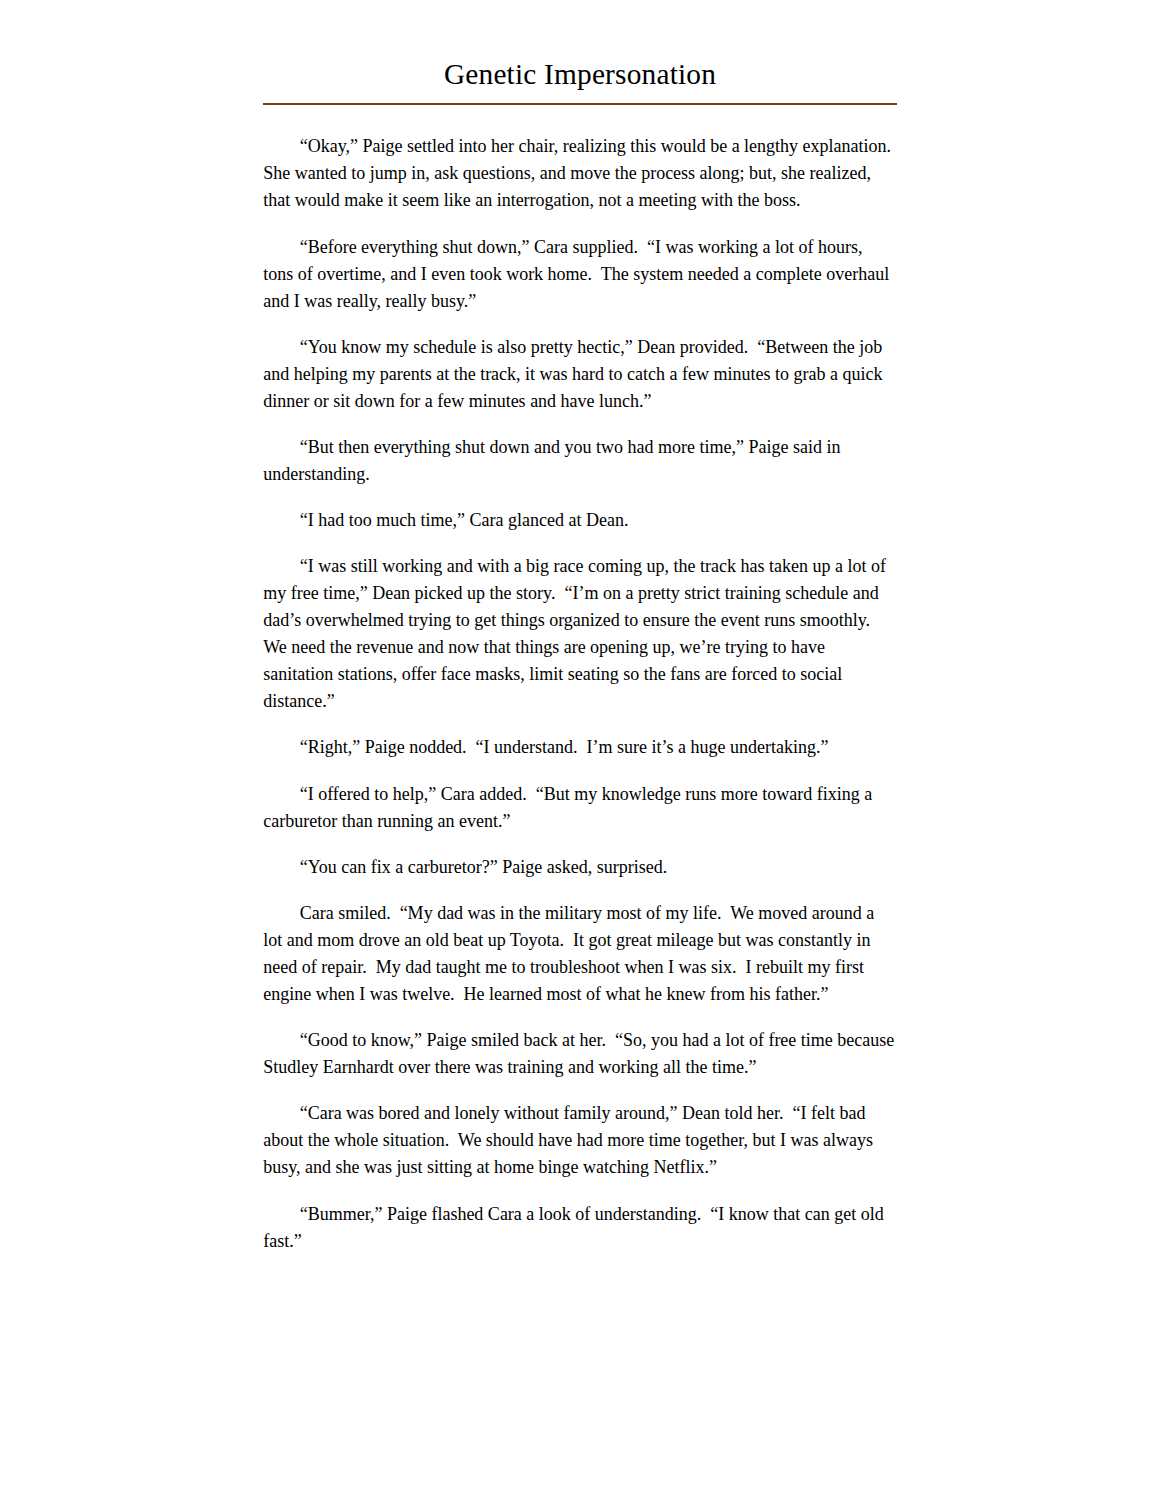Genetic Impersonation
“Okay,” Paige settled into her chair, realizing this would be a lengthy explanation. She wanted to jump in, ask questions, and move the process along; but, she realized, that would make it seem like an interrogation, not a meeting with the boss.
“Before everything shut down,” Cara supplied. “I was working a lot of hours, tons of overtime, and I even took work home. The system needed a complete overhaul and I was really, really busy.”
“You know my schedule is also pretty hectic,” Dean provided. “Between the job and helping my parents at the track, it was hard to catch a few minutes to grab a quick dinner or sit down for a few minutes and have lunch.”
“But then everything shut down and you two had more time,” Paige said in understanding.
“I had too much time,” Cara glanced at Dean.
“I was still working and with a big race coming up, the track has taken up a lot of my free time,” Dean picked up the story. “I’m on a pretty strict training schedule and dad’s overwhelmed trying to get things organized to ensure the event runs smoothly. We need the revenue and now that things are opening up, we’re trying to have sanitation stations, offer face masks, limit seating so the fans are forced to social distance.”
“Right,” Paige nodded. “I understand. I’m sure it’s a huge undertaking.”
“I offered to help,” Cara added. “But my knowledge runs more toward fixing a carburetor than running an event.”
“You can fix a carburetor?” Paige asked, surprised.
Cara smiled. “My dad was in the military most of my life. We moved around a lot and mom drove an old beat up Toyota. It got great mileage but was constantly in need of repair. My dad taught me to troubleshoot when I was six. I rebuilt my first engine when I was twelve. He learned most of what he knew from his father.”
“Good to know,” Paige smiled back at her. “So, you had a lot of free time because Studley Earnhardt over there was training and working all the time.”
“Cara was bored and lonely without family around,” Dean told her. “I felt bad about the whole situation. We should have had more time together, but I was always busy, and she was just sitting at home binge watching Netflix.”
“Bummer,” Paige flashed Cara a look of understanding. “I know that can get old fast.”